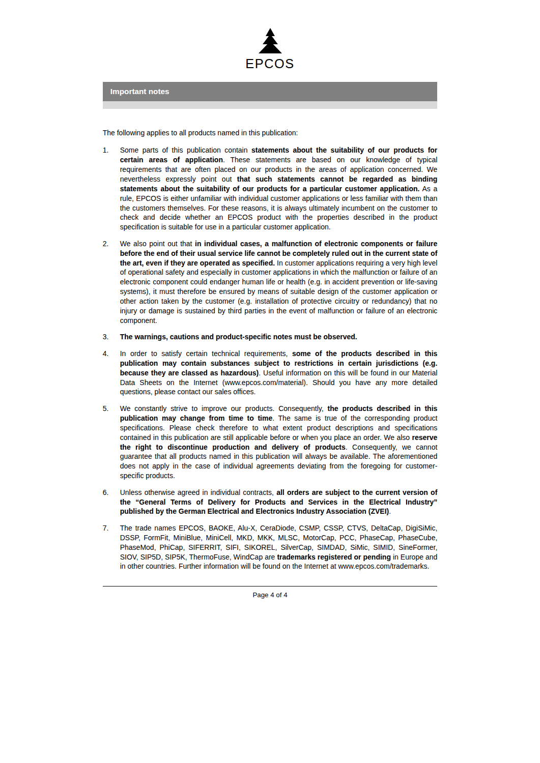EPCOS
Important notes
The following applies to all products named in this publication:
Some parts of this publication contain statements about the suitability of our products for certain areas of application. These statements are based on our knowledge of typical requirements that are often placed on our products in the areas of application concerned. We nevertheless expressly point out that such statements cannot be regarded as binding statements about the suitability of our products for a particular customer application. As a rule, EPCOS is either unfamiliar with individual customer applications or less familiar with them than the customers themselves. For these reasons, it is always ultimately incumbent on the customer to check and decide whether an EPCOS product with the properties described in the product specification is suitable for use in a particular customer application.
We also point out that in individual cases, a malfunction of electronic components or failure before the end of their usual service life cannot be completely ruled out in the current state of the art, even if they are operated as specified. In customer applications requiring a very high level of operational safety and especially in customer applications in which the malfunction or failure of an electronic component could endanger human life or health (e.g. in accident prevention or life-saving systems), it must therefore be ensured by means of suitable design of the customer application or other action taken by the customer (e.g. installation of protective circuitry or redundancy) that no injury or damage is sustained by third parties in the event of malfunction or failure of an electronic component.
The warnings, cautions and product-specific notes must be observed.
In order to satisfy certain technical requirements, some of the products described in this publication may contain substances subject to restrictions in certain jurisdictions (e.g. because they are classed as hazardous). Useful information on this will be found in our Material Data Sheets on the Internet (www.epcos.com/material). Should you have any more detailed questions, please contact our sales offices.
We constantly strive to improve our products. Consequently, the products described in this publication may change from time to time. The same is true of the corresponding product specifications. Please check therefore to what extent product descriptions and specifications contained in this publication are still applicable before or when you place an order. We also reserve the right to discontinue production and delivery of products. Consequently, we cannot guarantee that all products named in this publication will always be available. The aforementioned does not apply in the case of individual agreements deviating from the foregoing for customer-specific products.
Unless otherwise agreed in individual contracts, all orders are subject to the current version of the “General Terms of Delivery for Products and Services in the Electrical Industry” published by the German Electrical and Electronics Industry Association (ZVEI).
The trade names EPCOS, BAOKE, Alu-X, CeraDiode, CSMP, CSSP, CTVS, DeltaCap, DigiSiMic, DSSP, FormFit, MiniBlue, MiniCell, MKD, MKK, MLSC, MotorCap, PCC, PhaseCap, PhaseCube, PhaseMod, PhiCap, SIFERRIT, SIFI, SIKOREL, SilverCap, SIMDAD, SiMic, SIMID, SineFormer, SIOV, SIP5D, SIP5K, ThermoFuse, WindCap are trademarks registered or pending in Europe and in other countries. Further information will be found on the Internet at www.epcos.com/trademarks.
Page 4 of 4